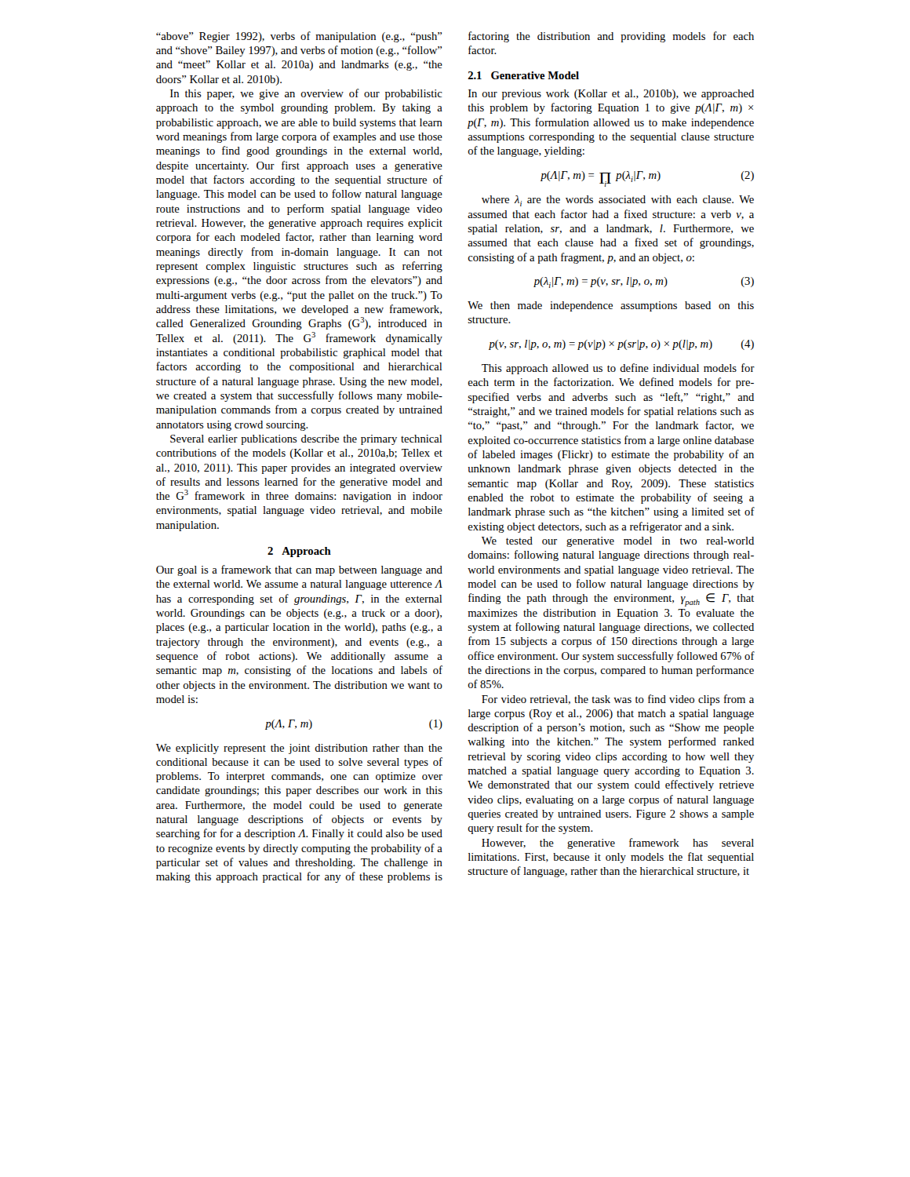“above” Regier 1992), verbs of manipulation (e.g., “push” and “shove” Bailey 1997), and verbs of motion (e.g., “follow” and “meet” Kollar et al. 2010a) and landmarks (e.g., “the doors” Kollar et al. 2010b).
In this paper, we give an overview of our probabilistic approach to the symbol grounding problem. By taking a probabilistic approach, we are able to build systems that learn word meanings from large corpora of examples and use those meanings to find good groundings in the external world, despite uncertainty. Our first approach uses a generative model that factors according to the sequential structure of language. This model can be used to follow natural language route instructions and to perform spatial language video retrieval. However, the generative approach requires explicit corpora for each modeled factor, rather than learning word meanings directly from in-domain language. It can not represent complex linguistic structures such as referring expressions (e.g., “the door across from the elevators”) and multi-argument verbs (e.g., “put the pallet on the truck.”) To address these limitations, we developed a new framework, called Generalized Grounding Graphs (G3), introduced in Tellex et al. (2011). The G3 framework dynamically instantiates a conditional probabilistic graphical model that factors according to the compositional and hierarchical structure of a natural language phrase. Using the new model, we created a system that successfully follows many mobile-manipulation commands from a corpus created by untrained annotators using crowd sourcing.
Several earlier publications describe the primary technical contributions of the models (Kollar et al., 2010a,b; Tellex et al., 2010, 2011). This paper provides an integrated overview of results and lessons learned for the generative model and the G3 framework in three domains: navigation in indoor environments, spatial language video retrieval, and mobile manipulation.
2 Approach
Our goal is a framework that can map between language and the external world. We assume a natural language utterence Λ has a corresponding set of groundings, Γ, in the external world. Groundings can be objects (e.g., a truck or a door), places (e.g., a particular location in the world), paths (e.g., a trajectory through the environment), and events (e.g., a sequence of robot actions). We additionally assume a semantic map m, consisting of the locations and labels of other objects in the environment. The distribution we want to model is:
p(Λ, Γ, m) (1)
We explicitly represent the joint distribution rather than the conditional because it can be used to solve several types of problems. To interpret commands, one can optimize over candidate groundings; this paper describes our work in this area. Furthermore, the model could be used to generate natural language descriptions of objects or events by searching for for a description Λ. Finally it could also be used to recognize events by directly computing the probability of a particular set of values and thresholding. The challenge in making this approach practical for any of these problems is factoring the distribution and providing models for each factor.
2.1 Generative Model
In our previous work (Kollar et al., 2010b), we approached this problem by factoring Equation 1 to give p(Λ|Γ, m) × p(Γ, m). This formulation allowed us to make independence assumptions corresponding to the sequential clause structure of the language, yielding:
p(Λ|Γ, m) = Πi p(λi|Γ, m) (2)
where λi are the words associated with each clause. We assumed that each factor had a fixed structure: a verb v, a spatial relation, sr, and a landmark, l. Furthermore, we assumed that each clause had a fixed set of groundings, consisting of a path fragment, p, and an object, o:
p(λi|Γ, m) = p(v, sr, l|p, o, m) (3)
We then made independence assumptions based on this structure.
p(v, sr, l|p, o, m) = p(v|p) × p(sr|p, o) × p(l|p, m) (4)
This approach allowed us to define individual models for each term in the factorization. We defined models for pre-specified verbs and adverbs such as “left,” “right,” and “straight,” and we trained models for spatial relations such as “to,” “past,” and “through.” For the landmark factor, we exploited co-occurrence statistics from a large online database of labeled images (Flickr) to estimate the probability of an unknown landmark phrase given objects detected in the semantic map (Kollar and Roy, 2009). These statistics enabled the robot to estimate the probability of seeing a landmark phrase such as “the kitchen” using a limited set of existing object detectors, such as a refrigerator and a sink.
We tested our generative model in two real-world domains: following natural language directions through real-world environments and spatial language video retrieval. The model can be used to follow natural language directions by finding the path through the environment, γpath ∈ Γ, that maximizes the distribution in Equation 3. To evaluate the system at following natural language directions, we collected from 15 subjects a corpus of 150 directions through a large office environment. Our system successfully followed 67% of the directions in the corpus, compared to human performance of 85%.
For video retrieval, the task was to find video clips from a large corpus (Roy et al., 2006) that match a spatial language description of a person’s motion, such as “Show me people walking into the kitchen.” The system performed ranked retrieval by scoring video clips according to how well they matched a spatial language query according to Equation 3. We demonstrated that our system could effectively retrieve video clips, evaluating on a large corpus of natural language queries created by untrained users. Figure 2 shows a sample query result for the system.
However, the generative framework has several limitations. First, because it only models the flat sequential structure of language, rather than the hierarchical structure, it